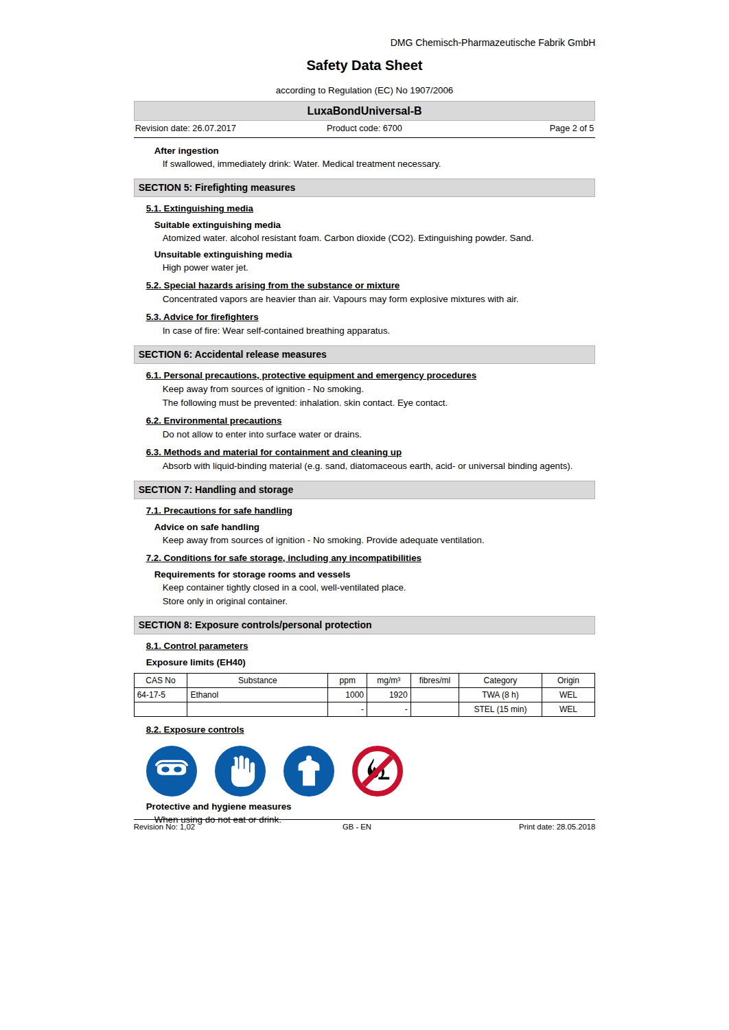DMG Chemisch-Pharmazeutische Fabrik GmbH
Safety Data Sheet
according to Regulation (EC) No 1907/2006
LuxaBondUniversal-B
Revision date: 26.07.2017
Product code: 6700
Page 2 of 5
After ingestion
If swallowed, immediately drink: Water. Medical treatment necessary.
SECTION 5: Firefighting measures
5.1. Extinguishing media
Suitable extinguishing media
Atomized water. alcohol resistant foam. Carbon dioxide (CO2). Extinguishing powder. Sand.
Unsuitable extinguishing media
High power water jet.
5.2. Special hazards arising from the substance or mixture
Concentrated vapors are heavier than air. Vapours may form explosive mixtures with air.
5.3. Advice for firefighters
In case of fire: Wear self-contained breathing apparatus.
SECTION 6: Accidental release measures
6.1. Personal precautions, protective equipment and emergency procedures
Keep away from sources of ignition - No smoking.
The following must be prevented: inhalation. skin contact. Eye contact.
6.2. Environmental precautions
Do not allow to enter into surface water or drains.
6.3. Methods and material for containment and cleaning up
Absorb with liquid-binding material (e.g. sand, diatomaceous earth, acid- or universal binding agents).
SECTION 7: Handling and storage
7.1. Precautions for safe handling
Advice on safe handling
Keep away from sources of ignition - No smoking. Provide adequate ventilation.
7.2. Conditions for safe storage, including any incompatibilities
Requirements for storage rooms and vessels
Keep container tightly closed in a cool, well-ventilated place.
Store only in original container.
SECTION 8: Exposure controls/personal protection
8.1. Control parameters
Exposure limits (EH40)
| CAS No | Substance | ppm | mg/m³ | fibres/ml | Category | Origin |
| --- | --- | --- | --- | --- | --- | --- |
| 64-17-5 | Ethanol | 1000 | 1920 | | TWA (8 h) | WEL |
| | | - | - | | STEL (15 min) | WEL |
8.2. Exposure controls
Protective and hygiene measures
When using do not eat or drink.
Revision No: 1,02
GB - EN
Print date: 28.05.2018